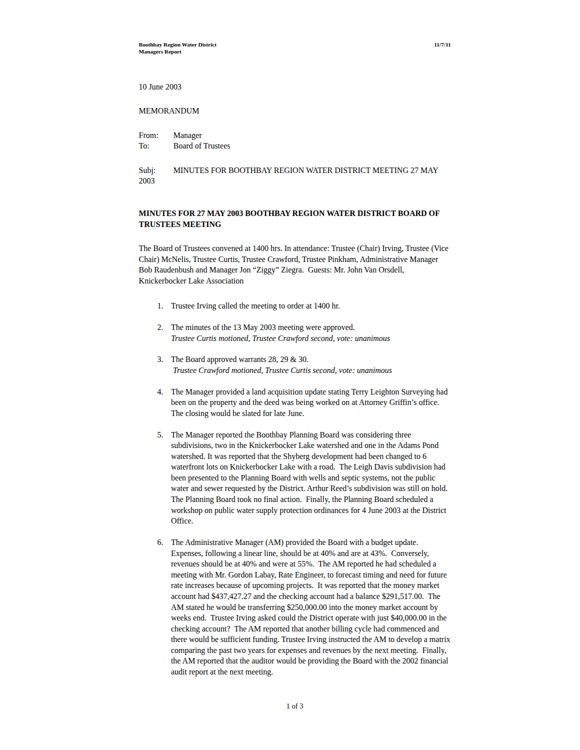Boothbay Region Water District
Managers Report
11/7/11
10 June 2003
MEMORANDUM
| From: | Manager |
| To: | Board of Trustees |
Subj: MINUTES FOR BOOTHBAY REGION WATER DISTRICT MEETING 27 MAY 2003
MINUTES FOR 27 MAY 2003 BOOTHBAY REGION WATER DISTRICT BOARD OF TRUSTEES MEETING
The Board of Trustees convened at 1400 hrs. In attendance: Trustee (Chair) Irving, Trustee (Vice Chair) McNelis, Trustee Curtis, Trustee Crawford, Trustee Pinkham, Administrative Manager Bob Raudenbush and Manager Jon “Ziggy” Ziegra. Guests: Mr. John Van Orsdell, Knickerbocker Lake Association
Trustee Irving called the meeting to order at 1400 hr.
The minutes of the 13 May 2003 meeting were approved.
Trustee Curtis motioned, Trustee Crawford second, vote: unanimous
The Board approved warrants 28, 29 & 30.
Trustee Crawford motioned, Trustee Curtis second, vote: unanimous
The Manager provided a land acquisition update stating Terry Leighton Surveying had been on the property and the deed was being worked on at Attorney Griffin’s office. The closing would be slated for late June.
The Manager reported the Boothbay Planning Board was considering three subdivisions, two in the Knickerbocker Lake watershed and one in the Adams Pond watershed. It was reported that the Shyberg development had been changed to 6 waterfront lots on Knickerbocker Lake with a road. The Leigh Davis subdivision had been presented to the Planning Board with wells and septic systems, not the public water and sewer requested by the District. Arthur Reed’s subdivision was still on hold. The Planning Board took no final action. Finally, the Planning Board scheduled a workshop on public water supply protection ordinances for 4 June 2003 at the District Office.
The Administrative Manager (AM) provided the Board with a budget update. Expenses, following a linear line, should be at 40% and are at 43%. Conversely, revenues should be at 40% and were at 55%. The AM reported he had scheduled a meeting with Mr. Gordon Labay, Rate Engineer, to forecast timing and need for future rate increases because of upcoming projects. It was reported that the money market account had $437,427.27 and the checking account had a balance $291,517.00. The AM stated he would be transferring $250,000.00 into the money market account by weeks end. Trustee Irving asked could the District operate with just $40,000.00 in the checking account? The AM reported that another billing cycle had commenced and there would be sufficient funding. Trustee Irving instructed the AM to develop a matrix comparing the past two years for expenses and revenues by the next meeting. Finally, the AM reported that the auditor would be providing the Board with the 2002 financial audit report at the next meeting.
1 of 3